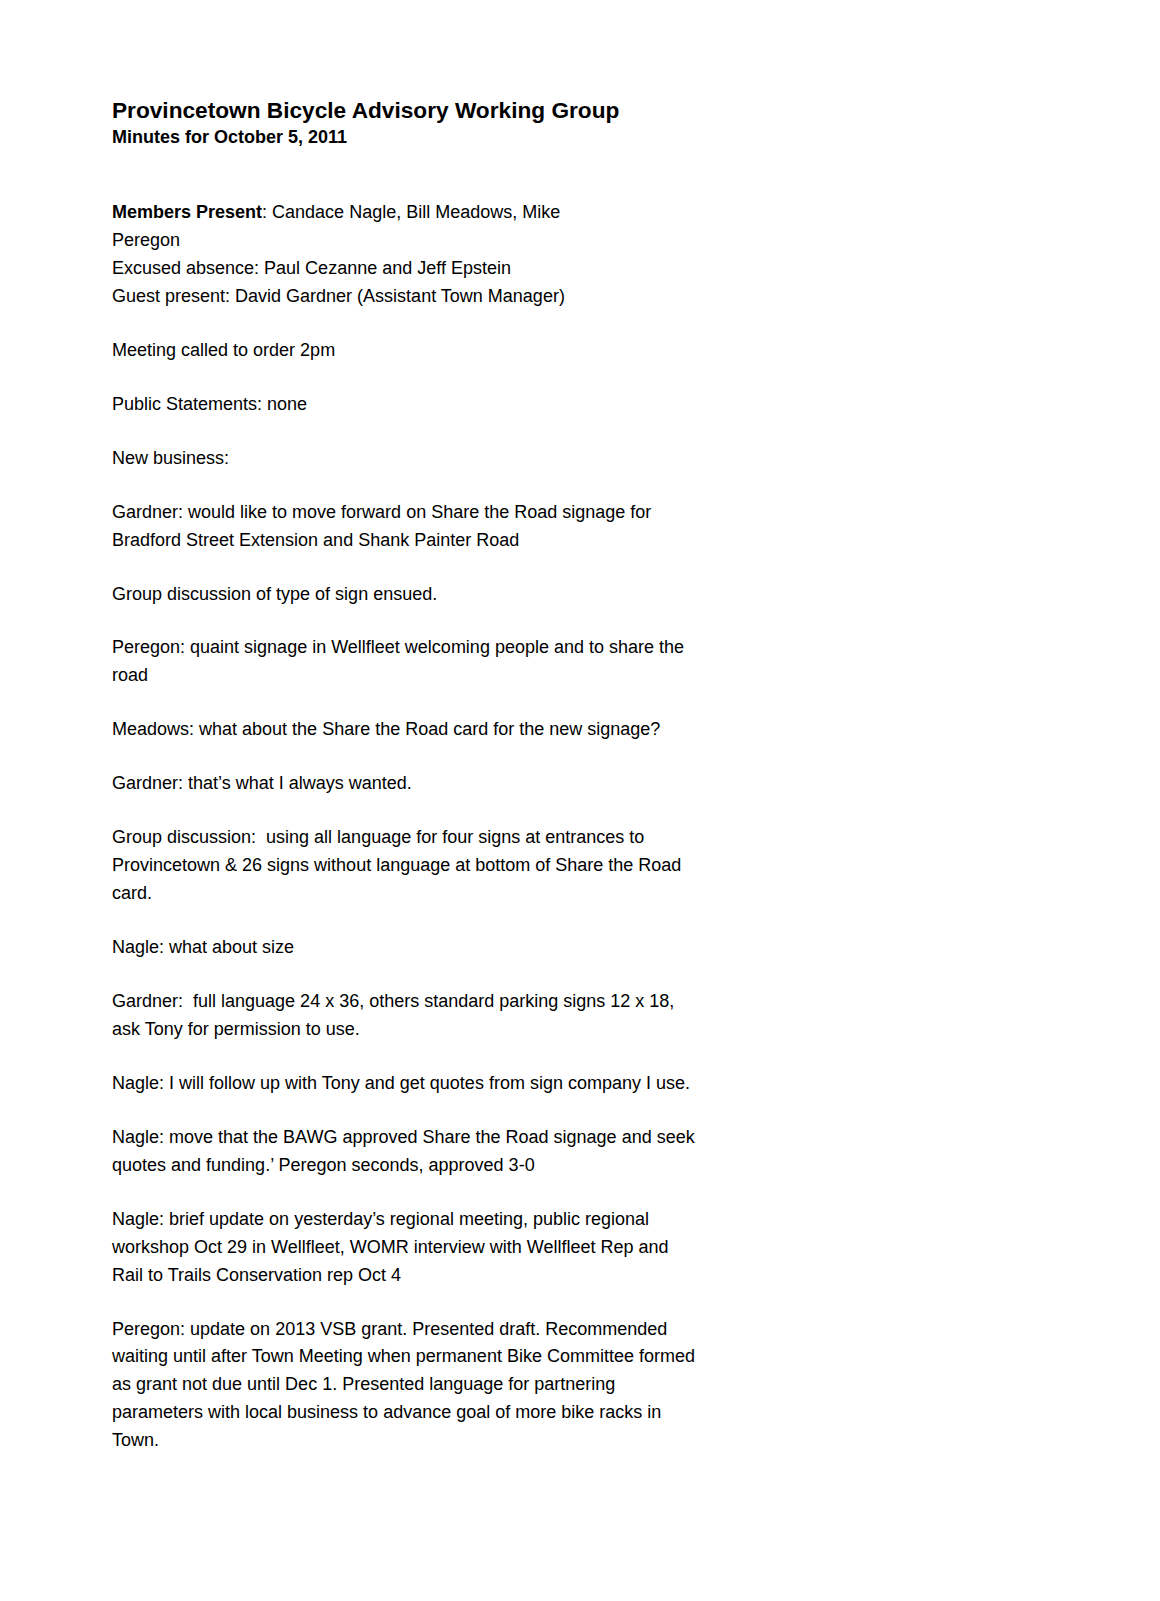Provincetown Bicycle Advisory Working Group
Minutes for October 5, 2011
Members Present: Candace Nagle, Bill Meadows, Mike
Peregon
Excused absence: Paul Cezanne and Jeff Epstein
Guest present: David Gardner (Assistant Town Manager)
Meeting called to order 2pm
Public Statements: none
New business:
Gardner: would like to move forward on Share the Road signage for Bradford Street Extension and Shank Painter Road
Group discussion of type of sign ensued.
Peregon: quaint signage in Wellfleet welcoming people and to share the road
Meadows: what about the Share the Road card for the new signage?
Gardner: that’s what I always wanted.
Group discussion: using all language for four signs at entrances to Provincetown & 26 signs without language at bottom of Share the Road card.
Nagle: what about size
Gardner: full language 24 x 36, others standard parking signs 12 x 18, ask Tony for permission to use.
Nagle: I will follow up with Tony and get quotes from sign company I use.
Nagle: move that the BAWG approved Share the Road signage and seek quotes and funding.’ Peregon seconds, approved 3-0
Nagle: brief update on yesterday’s regional meeting, public regional workshop Oct 29 in Wellfleet, WOMR interview with Wellfleet Rep and Rail to Trails Conservation rep Oct 4
Peregon: update on 2013 VSB grant. Presented draft. Recommended waiting until after Town Meeting when permanent Bike Committee formed as grant not due until Dec 1. Presented language for partnering parameters with local business to advance goal of more bike racks in Town.